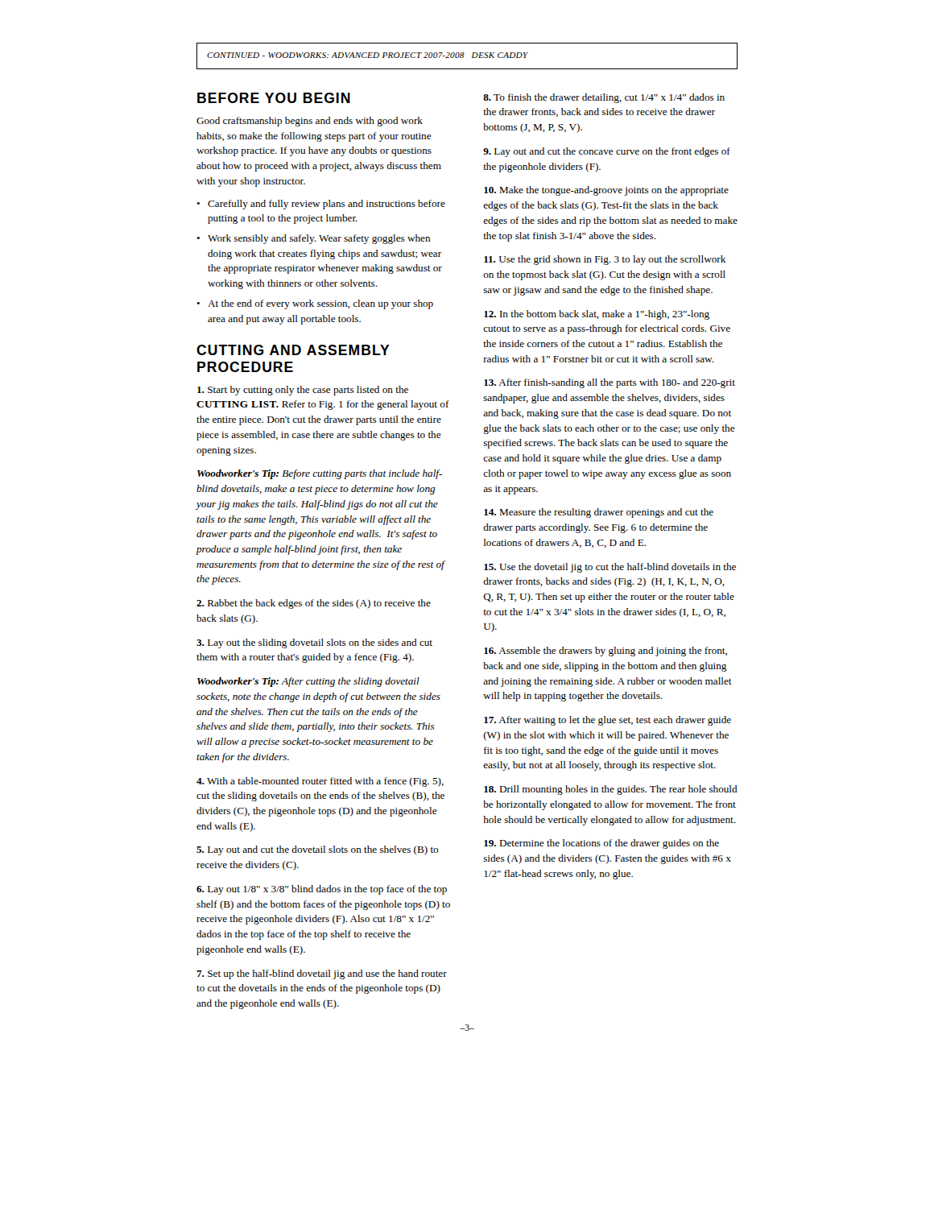CONTINUED - WOODWORKS: ADVANCED PROJECT 2007-2008 DESK CADDY
BEFORE YOU BEGIN
Good craftsmanship begins and ends with good work habits, so make the following steps part of your routine workshop practice. If you have any doubts or questions about how to proceed with a project, always discuss them with your shop instructor.
Carefully and fully review plans and instructions before putting a tool to the project lumber.
Work sensibly and safely. Wear safety goggles when doing work that creates flying chips and sawdust; wear the appropriate respirator whenever making sawdust or working with thinners or other solvents.
At the end of every work session, clean up your shop area and put away all portable tools.
CUTTING AND ASSEMBLY
PROCEDURE
1. Start by cutting only the case parts listed on the CUTTING LIST. Refer to Fig. 1 for the general layout of the entire piece. Don't cut the drawer parts until the entire piece is assembled, in case there are subtle changes to the opening sizes.
Woodworker's Tip: Before cutting parts that include half-blind dovetails, make a test piece to determine how long your jig makes the tails. Half-blind jigs do not all cut the tails to the same length, This variable will affect all the drawer parts and the pigeonhole end walls. It's safest to produce a sample half-blind joint first, then take measurements from that to determine the size of the rest of the pieces.
2. Rabbet the back edges of the sides (A) to receive the back slats (G).
3. Lay out the sliding dovetail slots on the sides and cut them with a router that's guided by a fence (Fig. 4).
Woodworker's Tip: After cutting the sliding dovetail sockets, note the change in depth of cut between the sides and the shelves. Then cut the tails on the ends of the shelves and slide them, partially, into their sockets. This will allow a precise socket-to-socket measurement to be taken for the dividers.
4. With a table-mounted router fitted with a fence (Fig. 5), cut the sliding dovetails on the ends of the shelves (B), the dividers (C), the pigeonhole tops (D) and the pigeonhole end walls (E).
5. Lay out and cut the dovetail slots on the shelves (B) to receive the dividers (C).
6. Lay out 1/8" x 3/8" blind dados in the top face of the top shelf (B) and the bottom faces of the pigeonhole tops (D) to receive the pigeonhole dividers (F). Also cut 1/8" x 1/2" dados in the top face of the top shelf to receive the pigeonhole end walls (E).
7. Set up the half-blind dovetail jig and use the hand router to cut the dovetails in the ends of the pigeonhole tops (D) and the pigeonhole end walls (E).
8. To finish the drawer detailing, cut 1/4" x 1/4" dados in the drawer fronts, back and sides to receive the drawer bottoms (J, M, P, S, V).
9. Lay out and cut the concave curve on the front edges of the pigeonhole dividers (F).
10. Make the tongue-and-groove joints on the appropriate edges of the back slats (G). Test-fit the slats in the back edges of the sides and rip the bottom slat as needed to make the top slat finish 3-1/4" above the sides.
11. Use the grid shown in Fig. 3 to lay out the scrollwork on the topmost back slat (G). Cut the design with a scroll saw or jigsaw and sand the edge to the finished shape.
12. In the bottom back slat, make a 1"-high, 23"-long cutout to serve as a pass-through for electrical cords. Give the inside corners of the cutout a 1" radius. Establish the radius with a 1" Forstner bit or cut it with a scroll saw.
13. After finish-sanding all the parts with 180- and 220-grit sandpaper, glue and assemble the shelves, dividers, sides and back, making sure that the case is dead square. Do not glue the back slats to each other or to the case; use only the specified screws. The back slats can be used to square the case and hold it square while the glue dries. Use a damp cloth or paper towel to wipe away any excess glue as soon as it appears.
14. Measure the resulting drawer openings and cut the drawer parts accordingly. See Fig. 6 to determine the locations of drawers A, B, C, D and E.
15. Use the dovetail jig to cut the half-blind dovetails in the drawer fronts, backs and sides (Fig. 2) (H, I, K, L, N, O, Q, R, T, U). Then set up either the router or the router table to cut the 1/4" x 3/4" slots in the drawer sides (I, L, O, R, U).
16. Assemble the drawers by gluing and joining the front, back and one side, slipping in the bottom and then gluing and joining the remaining side. A rubber or wooden mallet will help in tapping together the dovetails.
17. After waiting to let the glue set, test each drawer guide (W) in the slot with which it will be paired. Whenever the fit is too tight, sand the edge of the guide until it moves easily, but not at all loosely, through its respective slot.
18. Drill mounting holes in the guides. The rear hole should be horizontally elongated to allow for movement. The front hole should be vertically elongated to allow for adjustment.
19. Determine the locations of the drawer guides on the sides (A) and the dividers (C). Fasten the guides with #6 x 1/2" flat-head screws only, no glue.
–3–